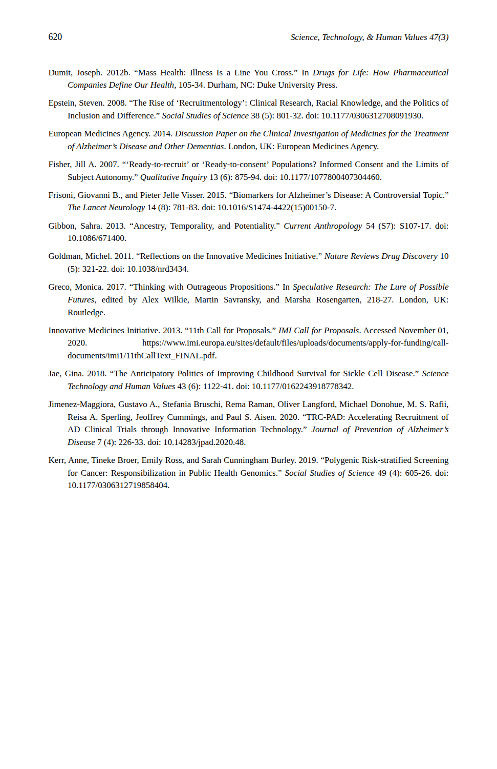620 Science, Technology, & Human Values 47(3)
Dumit, Joseph. 2012b. “Mass Health: Illness Is a Line You Cross.” In Drugs for Life: How Pharmaceutical Companies Define Our Health, 105-34. Durham, NC: Duke University Press.
Epstein, Steven. 2008. “The Rise of ‘Recruitmentology’: Clinical Research, Racial Knowledge, and the Politics of Inclusion and Difference.” Social Studies of Science 38 (5): 801-32. doi: 10.1177/0306312708091930.
European Medicines Agency. 2014. Discussion Paper on the Clinical Investigation of Medicines for the Treatment of Alzheimer’s Disease and Other Dementias. London, UK: European Medicines Agency.
Fisher, Jill A. 2007. “‘Ready-to-recruit’ or ‘Ready-to-consent’ Populations? Informed Consent and the Limits of Subject Autonomy.” Qualitative Inquiry 13 (6): 875-94. doi: 10.1177/1077800407304460.
Frisoni, Giovanni B., and Pieter Jelle Visser. 2015. “Biomarkers for Alzheimer’s Disease: A Controversial Topic.” The Lancet Neurology 14 (8): 781-83. doi: 10.1016/S1474-4422(15)00150-7.
Gibbon, Sahra. 2013. “Ancestry, Temporality, and Potentiality.” Current Anthropology 54 (S7): S107-17. doi: 10.1086/671400.
Goldman, Michel. 2011. “Reflections on the Innovative Medicines Initiative.” Nature Reviews Drug Discovery 10 (5): 321-22. doi: 10.1038/nrd3434.
Greco, Monica. 2017. “Thinking with Outrageous Propositions.” In Speculative Research: The Lure of Possible Futures, edited by Alex Wilkie, Martin Savransky, and Marsha Rosengarten, 218-27. London, UK: Routledge.
Innovative Medicines Initiative. 2013. “11th Call for Proposals.” IMI Call for Proposals. Accessed November 01, 2020. https://www.imi.europa.eu/sites/default/files/uploads/documents/apply-for-funding/call-documents/imi1/11thCallText_FINAL.pdf.
Jae, Gina. 2018. “The Anticipatory Politics of Improving Childhood Survival for Sickle Cell Disease.” Science Technology and Human Values 43 (6): 1122-41. doi: 10.1177/0162243918778342.
Jimenez-Maggiora, Gustavo A., Stefania Bruschi, Rema Raman, Oliver Langford, Michael Donohue, M. S. Rafii, Reisa A. Sperling, Jeoffrey Cummings, and Paul S. Aisen. 2020. “TRC-PAD: Accelerating Recruitment of AD Clinical Trials through Innovative Information Technology.” Journal of Prevention of Alzheimer’s Disease 7 (4): 226-33. doi: 10.14283/jpad.2020.48.
Kerr, Anne, Tineke Broer, Emily Ross, and Sarah Cunningham Burley. 2019. “Polygenic Risk-stratified Screening for Cancer: Responsibilization in Public Health Genomics.” Social Studies of Science 49 (4): 605-26. doi: 10.1177/0306312719858404.